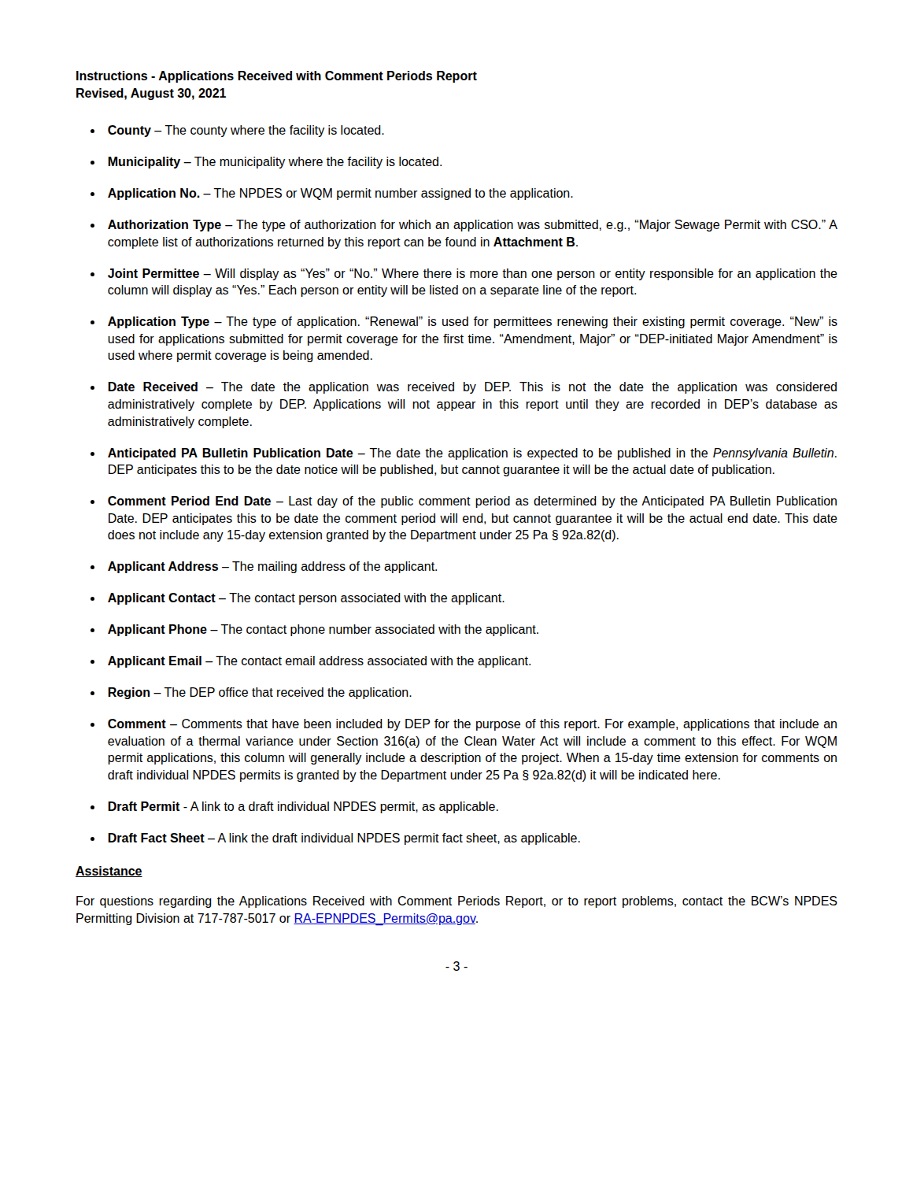Instructions - Applications Received with Comment Periods Report
Revised, August 30, 2021
County – The county where the facility is located.
Municipality – The municipality where the facility is located.
Application No. – The NPDES or WQM permit number assigned to the application.
Authorization Type – The type of authorization for which an application was submitted, e.g., “Major Sewage Permit with CSO.” A complete list of authorizations returned by this report can be found in Attachment B.
Joint Permittee – Will display as “Yes” or “No.” Where there is more than one person or entity responsible for an application the column will display as “Yes.” Each person or entity will be listed on a separate line of the report.
Application Type – The type of application. “Renewal” is used for permittees renewing their existing permit coverage. “New” is used for applications submitted for permit coverage for the first time. “Amendment, Major” or “DEP-initiated Major Amendment” is used where permit coverage is being amended.
Date Received – The date the application was received by DEP. This is not the date the application was considered administratively complete by DEP. Applications will not appear in this report until they are recorded in DEP’s database as administratively complete.
Anticipated PA Bulletin Publication Date – The date the application is expected to be published in the Pennsylvania Bulletin. DEP anticipates this to be the date notice will be published, but cannot guarantee it will be the actual date of publication.
Comment Period End Date – Last day of the public comment period as determined by the Anticipated PA Bulletin Publication Date. DEP anticipates this to be date the comment period will end, but cannot guarantee it will be the actual end date. This date does not include any 15-day extension granted by the Department under 25 Pa § 92a.82(d).
Applicant Address – The mailing address of the applicant.
Applicant Contact – The contact person associated with the applicant.
Applicant Phone – The contact phone number associated with the applicant.
Applicant Email – The contact email address associated with the applicant.
Region – The DEP office that received the application.
Comment – Comments that have been included by DEP for the purpose of this report. For example, applications that include an evaluation of a thermal variance under Section 316(a) of the Clean Water Act will include a comment to this effect. For WQM permit applications, this column will generally include a description of the project. When a 15-day time extension for comments on draft individual NPDES permits is granted by the Department under 25 Pa § 92a.82(d) it will be indicated here.
Draft Permit - A link to a draft individual NPDES permit, as applicable.
Draft Fact Sheet – A link the draft individual NPDES permit fact sheet, as applicable.
Assistance
For questions regarding the Applications Received with Comment Periods Report, or to report problems, contact the BCW’s NPDES Permitting Division at 717-787-5017 or RA-EPNPDES_Permits@pa.gov.
- 3 -